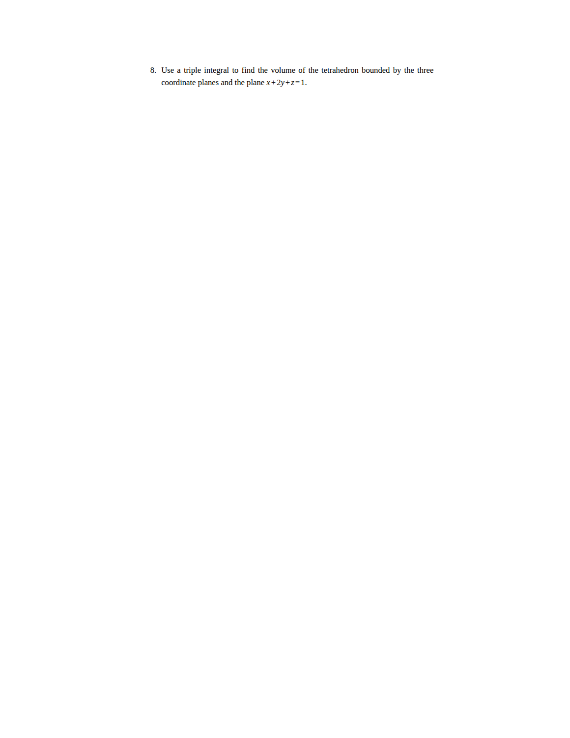Use a triple integral to find the volume of the tetrahedron bounded by the three coordinate planes and the plane x+2 y+z=1.